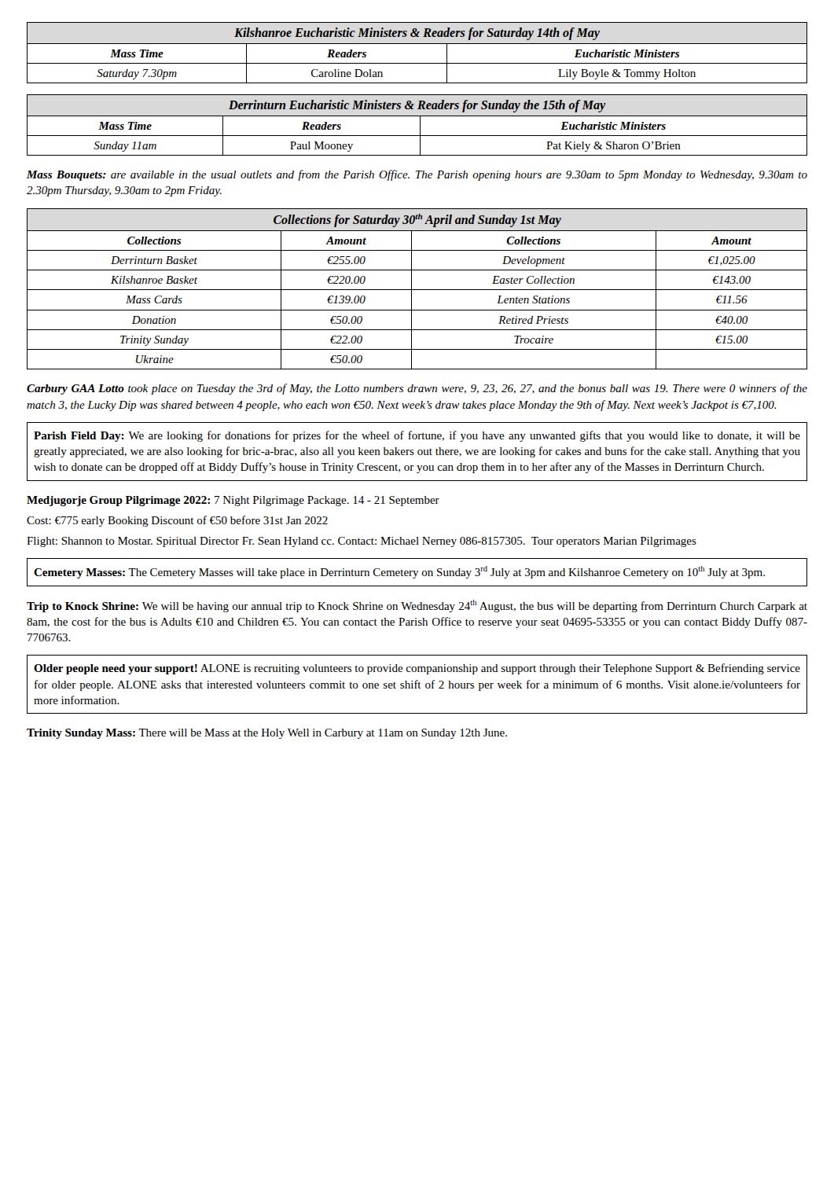| Kilshanroe Eucharistic Ministers & Readers for Saturday 14th of May |
| --- |
| Mass Time | Readers | Eucharistic Ministers |
| Saturday 7.30pm | Caroline Dolan | Lily Boyle & Tommy Holton |
| Derrinturn Eucharistic Ministers & Readers for Sunday the 15th of May |
| --- |
| Mass Time | Readers | Eucharistic Ministers |
| Sunday 11am | Paul Mooney | Pat Kiely & Sharon O’Brien |
Mass Bouquets: are available in the usual outlets and from the Parish Office. The Parish opening hours are 9.30am to 5pm Monday to Wednesday, 9.30am to 2.30pm Thursday, 9.30am to 2pm Friday.
| Collections for Saturday 30 th April and Sunday 1st May |
| --- |
| Collections | Amount | Collections | Amount |
| Derrinturn Basket | €255.00 | Development | €1,025.00 |
| Kilshanroe Basket | €220.00 | Easter Collection | €143.00 |
| Mass Cards | €139.00 | Lenten Stations | €11.56 |
| Donation | €50.00 | Retired Priests | €40.00 |
| Trinity Sunday | €22.00 | Trocaire | €15.00 |
| Ukraine | €50.00 | | |
Carbury GAA Lotto took place on Tuesday the 3rd of May, the Lotto numbers drawn were, 9, 23, 26, 27, and the bonus ball was 19. There were 0 winners of the match 3, the Lucky Dip was shared between 4 people, who each won €50. Next week’s draw takes place Monday the 9th of May. Next week’s Jackpot is €7,100.
Parish Field Day: We are looking for donations for prizes for the wheel of fortune, if you have any unwanted gifts that you would like to donate, it will be greatly appreciated, we are also looking for bric-a-brac, also all you keen bakers out there, we are looking for cakes and buns for the cake stall. Anything that you wish to donate can be dropped off at Biddy Duffy’s house in Trinity Crescent, or you can drop them in to her after any of the Masses in Derrinturn Church.
Medjugorje Group Pilgrimage 2022: 7 Night Pilgrimage Package. 14 - 21 September
Cost: €775 early Booking Discount of €50 before 31st Jan 2022
Flight: Shannon to Mostar. Spiritual Director Fr. Sean Hyland cc. Contact: Michael Nerney 086-8157305. Tour operators Marian Pilgrimages
Cemetery Masses: The Cemetery Masses will take place in Derrinturn Cemetery on Sunday 3rd July at 3pm and Kilshanroe Cemetery on 10th July at 3pm.
Trip to Knock Shrine: We will be having our annual trip to Knock Shrine on Wednesday 24th August, the bus will be departing from Derrinturn Church Carpark at 8am, the cost for the bus is Adults €10 and Children €5. You can contact the Parish Office to reserve your seat 04695-53355 or you can contact Biddy Duffy 087-7706763.
Older people need your support! ALONE is recruiting volunteers to provide companionship and support through their Telephone Support & Befriending service for older people. ALONE asks that interested volunteers commit to one set shift of 2 hours per week for a minimum of 6 months. Visit alone.ie/volunteers for more information.
Trinity Sunday Mass: There will be Mass at the Holy Well in Carbury at 11am on Sunday 12th June.